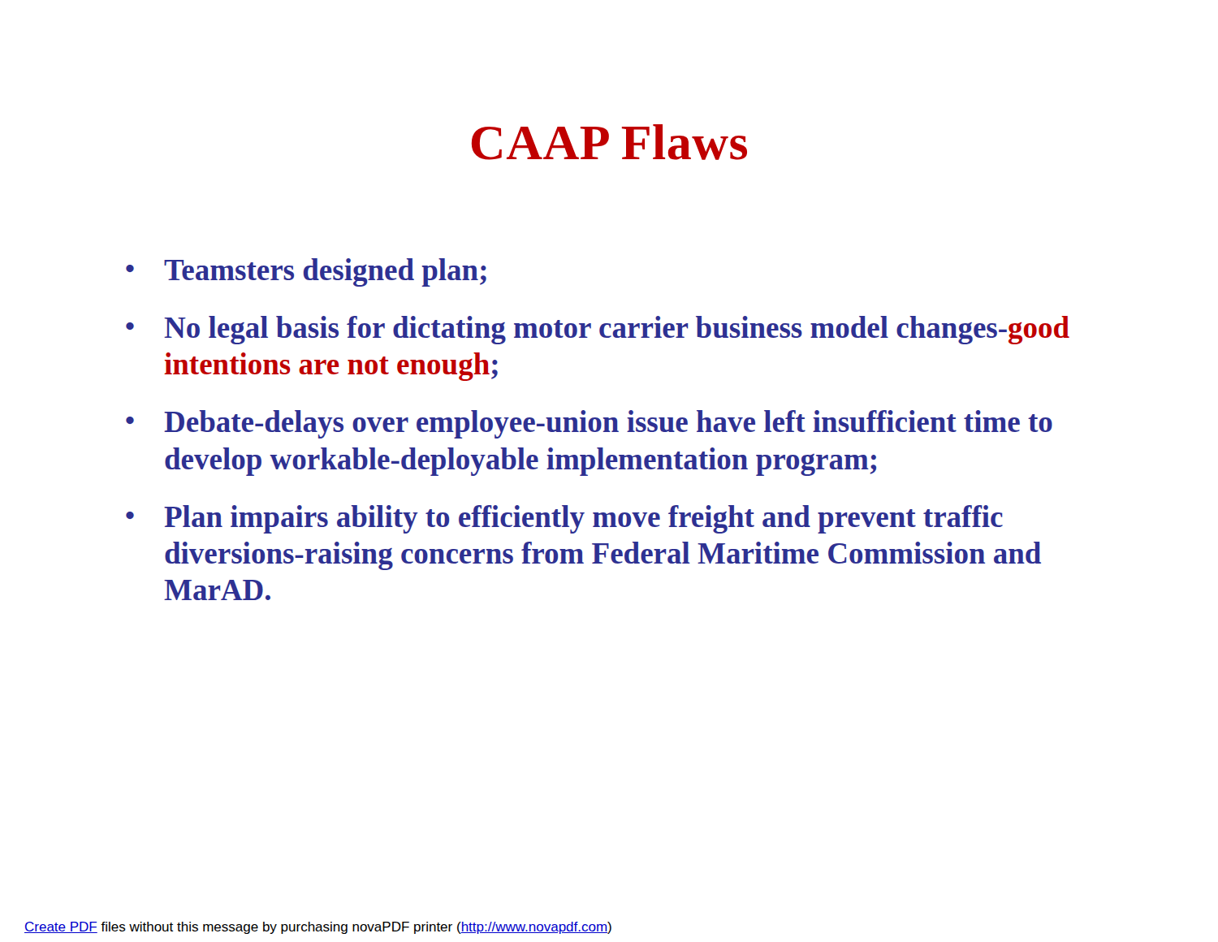CAAP Flaws
Teamsters designed plan;
No legal basis for dictating motor carrier business model changes-good intentions are not enough;
Debate-delays over employee-union issue have left insufficient time to develop workable-deployable implementation program;
Plan impairs ability to efficiently move freight and prevent traffic diversions-raising concerns from Federal Maritime Commission and MarAD.
Create PDF files without this message by purchasing novaPDF printer (http://www.novapdf.com)